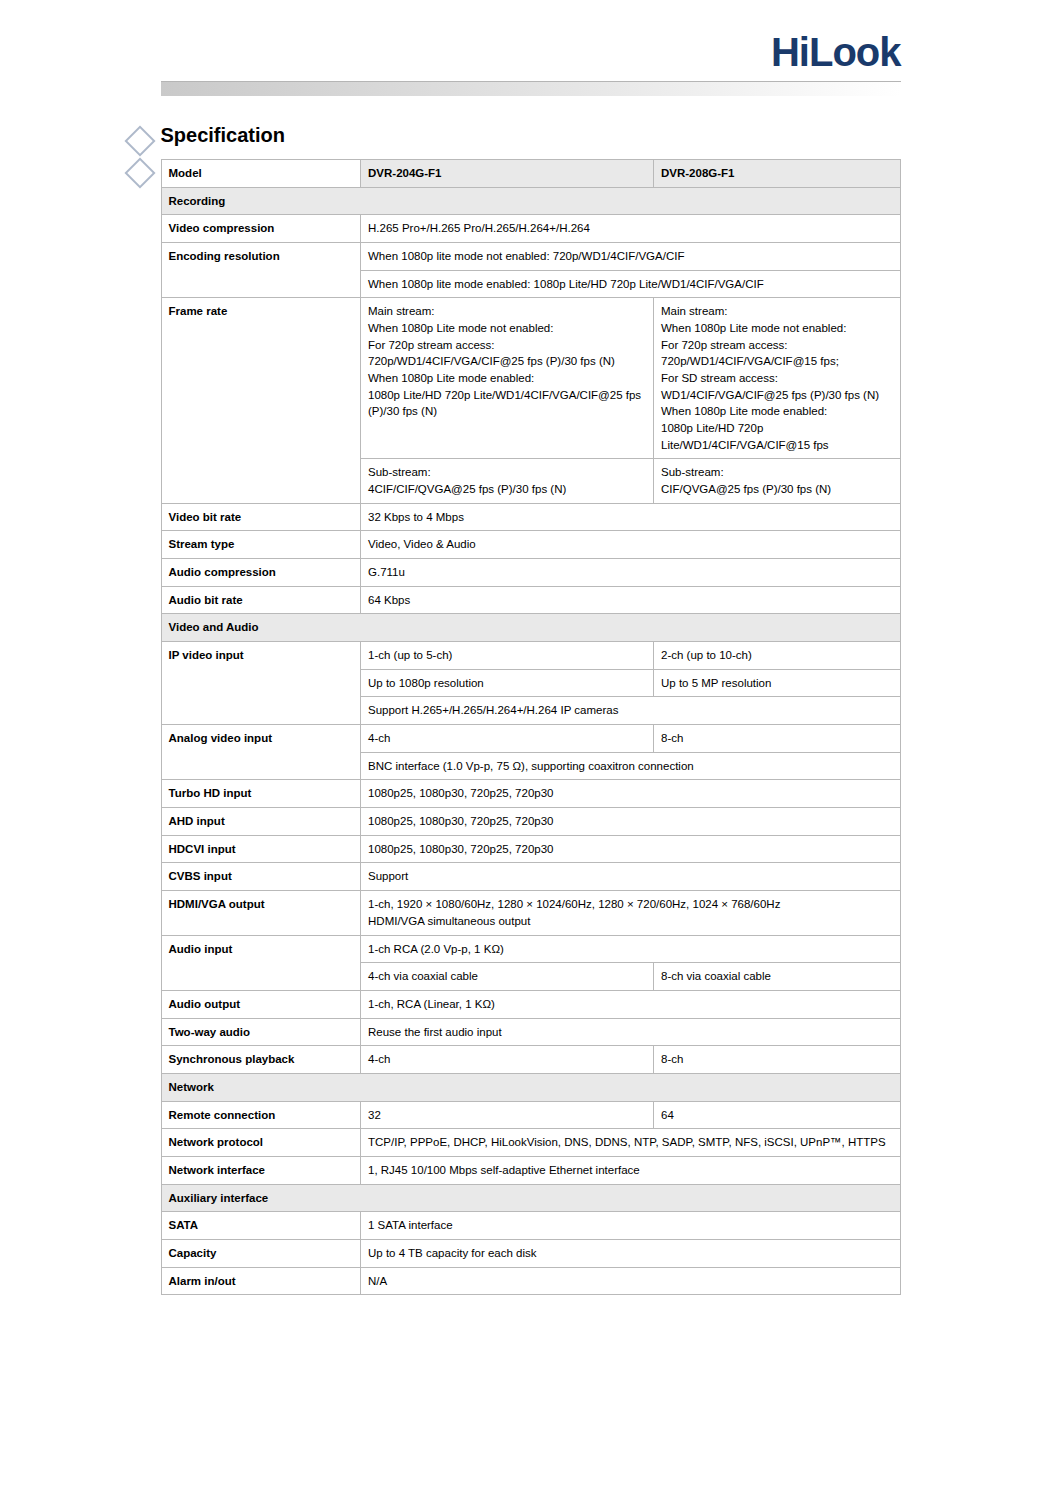HiLook
Specification
| Model | DVR-204G-F1 | DVR-208G-F1 |
| --- | --- | --- |
| Recording |
| Video compression | H.265 Pro+/H.265 Pro/H.265/H.264+/H.264 |
| Encoding resolution | When 1080p lite mode not enabled: 720p/WD1/4CIF/VGA/CIF |
| When 1080p lite mode enabled: 1080p Lite/HD 720p Lite/WD1/4CIF/VGA/CIF |
| Frame rate | Main stream: When 1080p Lite mode not enabled: For 720p stream access: 720p/WD1/4CIF/VGA/CIF@25 fps (P)/30 fps (N) When 1080p Lite mode enabled: 1080p Lite/HD 720p Lite/WD1/4CIF/VGA/CIF@25 fps (P)/30 fps (N) | Main stream: When 1080p Lite mode not enabled: For 720p stream access: 720p/WD1/4CIF/VGA/CIF@15 fps; For SD stream access: WD1/4CIF/VGA/CIF@25 fps (P)/30 fps (N) When 1080p Lite mode enabled: 1080p Lite/HD 720p Lite/WD1/4CIF/VGA/CIF@15 fps |
| Sub-stream: 4CIF/CIF/QVGA@25 fps (P)/30 fps (N) | Sub-stream: CIF/QVGA@25 fps (P)/30 fps (N) |
| Video bit rate | 32 Kbps to 4 Mbps |
| Stream type | Video, Video & Audio |
| Audio compression | G.711u |
| Audio bit rate | 64 Kbps |
| Video and Audio |
| IP video input | 1-ch (up to 5-ch) | 2-ch (up to 10-ch) |
| Up to 1080p resolution | Up to 5 MP resolution |
| Support H.265+/H.265/H.264+/H.264 IP cameras |
| Analog video input | 4-ch | 8-ch |
| BNC interface (1.0 Vp-p, 75 Ω), supporting coaxitron connection |
| Turbo HD input | 1080p25, 1080p30, 720p25, 720p30 |
| AHD input | 1080p25, 1080p30, 720p25, 720p30 |
| HDCVI input | 1080p25, 1080p30, 720p25, 720p30 |
| CVBS input | Support |
| HDMI/VGA output | 1-ch, 1920 × 1080/60Hz, 1280 × 1024/60Hz, 1280 × 720/60Hz, 1024 × 768/60Hz HDMI/VGA simultaneous output |
| Audio input | 1-ch RCA (2.0 Vp-p, 1 KΩ) |
| 4-ch via coaxial cable | 8-ch via coaxial cable |
| Audio output | 1-ch, RCA (Linear, 1 KΩ) |
| Two-way audio | Reuse the first audio input |
| Synchronous playback | 4-ch | 8-ch |
| Network |
| Remote connection | 32 | 64 |
| Network protocol | TCP/IP, PPPoE, DHCP, HiLookVision, DNS, DDNS, NTP, SADP, SMTP, NFS, iSCSI, UPnP™, HTTPS |
| Network interface | 1, RJ45 10/100 Mbps self-adaptive Ethernet interface |
| Auxiliary interface |
| SATA | 1 SATA interface |
| Capacity | Up to 4 TB capacity for each disk |
| Alarm in/out | N/A |